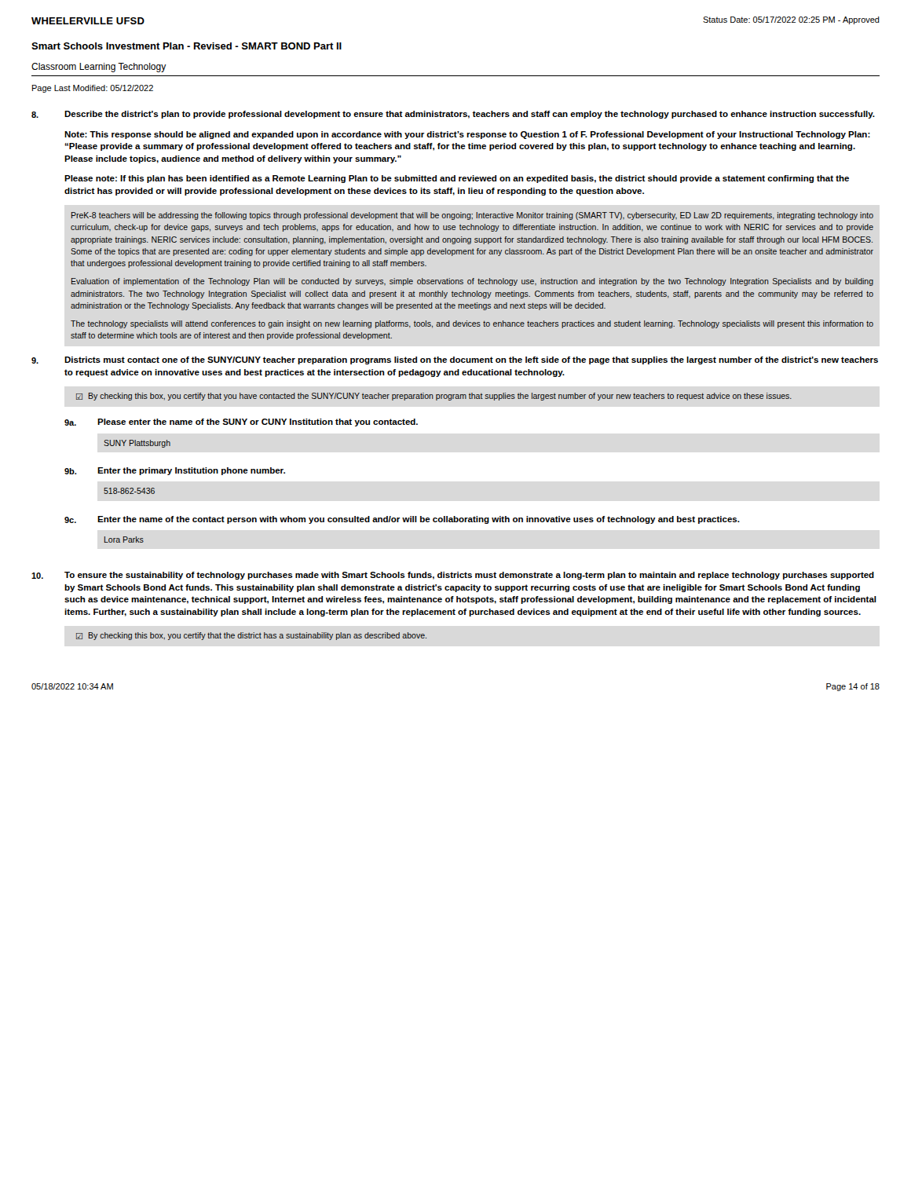WHEELERVILLE UFSD
Status Date: 05/17/2022 02:25 PM - Approved
Smart Schools Investment Plan - Revised - SMART BOND Part II
Classroom Learning Technology
Page Last Modified: 05/12/2022
8.
Describe the district's plan to provide professional development to ensure that administrators, teachers and staff can employ the technology purchased to enhance instruction successfully.
Note: This response should be aligned and expanded upon in accordance with your district’s response to Question 1 of F. Professional Development of your Instructional Technology Plan: “Please provide a summary of professional development offered to teachers and staff, for the time period covered by this plan, to support technology to enhance teaching and learning. Please include topics, audience and method of delivery within your summary.”
Please note: If this plan has been identified as a Remote Learning Plan to be submitted and reviewed on an expedited basis, the district should provide a statement confirming that the district has provided or will provide professional development on these devices to its staff, in lieu of responding to the question above.
PreK-8 teachers will be addressing the following topics through professional development that will be ongoing; Interactive Monitor training (SMART TV), cybersecurity, ED Law 2D requirements, integrating technology into curriculum, check-up for device gaps, surveys and tech problems, apps for education, and how to use technology to differentiate instruction. In addition, we continue to work with NERIC for services and to provide appropriate trainings. NERIC services include: consultation, planning, implementation, oversight and ongoing support for standardized technology. There is also training available for staff through our local HFM BOCES. Some of the topics that are presented are: coding for upper elementary students and simple app development for any classroom. As part of the District Development Plan there will be an onsite teacher and administrator that undergoes professional development training to provide certified training to all staff members.
Evaluation of implementation of the Technology Plan will be conducted by surveys, simple observations of technology use, instruction and integration by the two Technology Integration Specialists and by building administrators. The two Technology Integration Specialist will collect data and present it at monthly technology meetings. Comments from teachers, students, staff, parents and the community may be referred to administration or the Technology Specialists. Any feedback that warrants changes will be presented at the meetings and next steps will be decided.
The technology specialists will attend conferences to gain insight on new learning platforms, tools, and devices to enhance teachers practices and student learning. Technology specialists will present this information to staff to determine which tools are of interest and then provide professional development.
9.
Districts must contact one of the SUNY/CUNY teacher preparation programs listed on the document on the left side of the page that supplies the largest number of the district's new teachers to request advice on innovative uses and best practices at the intersection of pedagogy and educational technology.
☑
By checking this box, you certify that you have contacted the SUNY/CUNY teacher preparation program that supplies the largest number of your new teachers to request advice on these issues.
9a.
Please enter the name of the SUNY or CUNY Institution that you contacted.
SUNY Plattsburgh
9b.
Enter the primary Institution phone number.
518-862-5436
9c.
Enter the name of the contact person with whom you consulted and/or will be collaborating with on innovative uses of technology and best practices.
Lora Parks
10.
To ensure the sustainability of technology purchases made with Smart Schools funds, districts must demonstrate a long-term plan to maintain and replace technology purchases supported by Smart Schools Bond Act funds. This sustainability plan shall demonstrate a district's capacity to support recurring costs of use that are ineligible for Smart Schools Bond Act funding such as device maintenance, technical support, Internet and wireless fees, maintenance of hotspots, staff professional development, building maintenance and the replacement of incidental items. Further, such a sustainability plan shall include a long-term plan for the replacement of purchased devices and equipment at the end of their useful life with other funding sources.
☑
By checking this box, you certify that the district has a sustainability plan as described above.
05/18/2022 10:34 AM
Page 14 of 18